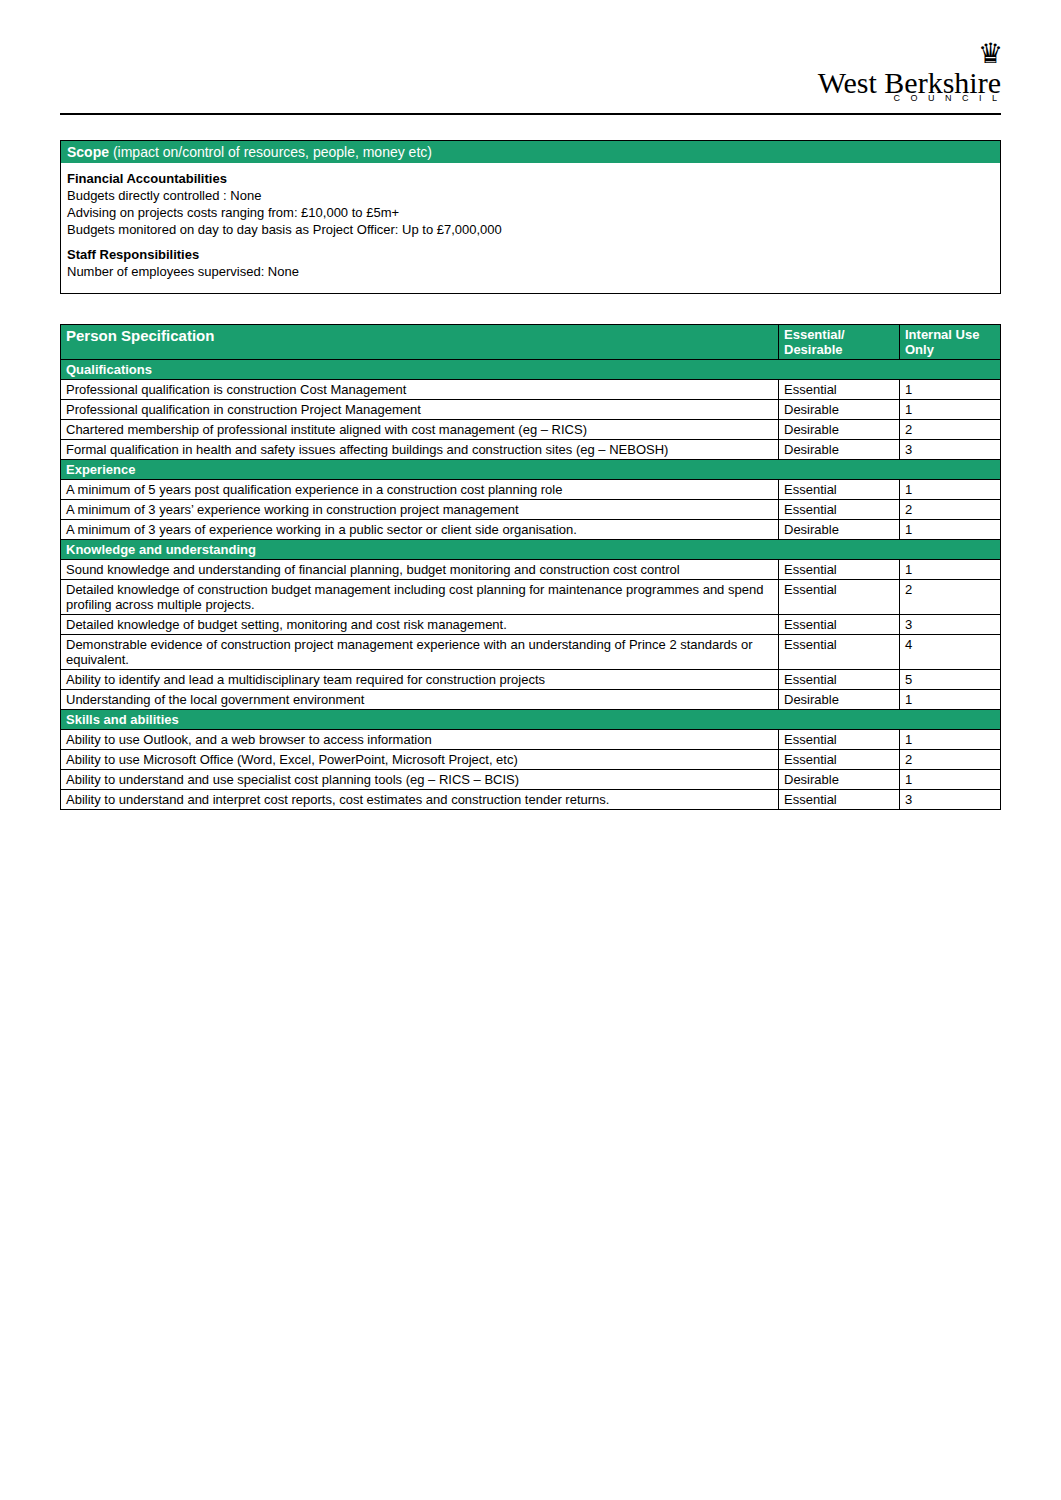♛
West Berkshire
C O U N C I L
Scope (impact on/control of resources, people, money etc)
Financial Accountabilities
Budgets directly controlled : None
Advising on projects costs ranging from: £10,000 to £5m+
Budgets monitored on day to day basis as Project Officer: Up to £7,000,000
Staff Responsibilities
Number of employees supervised: None
| Person Specification | Essential/ Desirable | Internal Use Only |
| --- | --- | --- |
| Qualifications |
| Professional qualification is construction Cost Management | Essential | 1 |
| Professional qualification in construction Project Management | Desirable | 1 |
| Chartered membership of professional institute aligned with cost management (eg – RICS) | Desirable | 2 |
| Formal qualification in health and safety issues affecting buildings and construction sites (eg – NEBOSH) | Desirable | 3 |
| Experience |
| A minimum of 5 years post qualification experience in a construction cost planning role | Essential | 1 |
| A minimum of 3 years’ experience working in construction project management | Essential | 2 |
| A minimum of 3 years of experience working in a public sector or client side organisation. | Desirable | 1 |
| Knowledge and understanding |
| Sound knowledge and understanding of financial planning, budget monitoring and construction cost control | Essential | 1 |
| Detailed knowledge of construction budget management including cost planning for maintenance programmes and spend profiling across multiple projects. | Essential | 2 |
| Detailed knowledge of budget setting, monitoring and cost risk management. | Essential | 3 |
| Demonstrable evidence of construction project management experience with an understanding of Prince 2 standards or equivalent. | Essential | 4 |
| Ability to identify and lead a multidisciplinary team required for construction projects | Essential | 5 |
| Understanding of the local government environment | Desirable | 1 |
| Skills and abilities |
| Ability to use Outlook, and a web browser to access information | Essential | 1 |
| Ability to use Microsoft Office (Word, Excel, PowerPoint, Microsoft Project, etc) | Essential | 2 |
| Ability to understand and use specialist cost planning tools (eg – RICS – BCIS) | Desirable | 1 |
| Ability to understand and interpret cost reports, cost estimates and construction tender returns. | Essential | 3 |